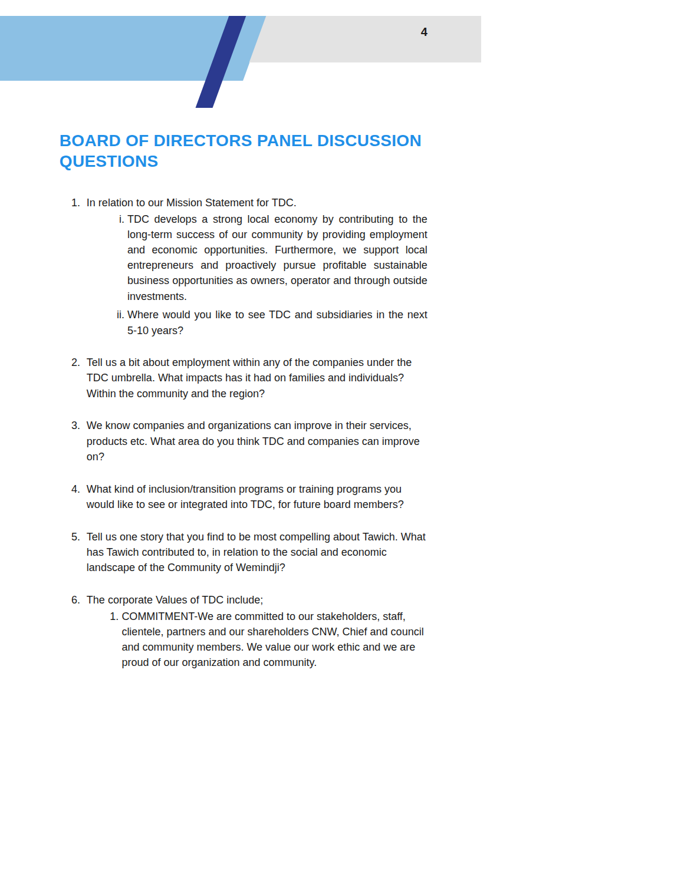4
Board of Directors Panel Discussion Questions
In relation to our Mission Statement for TDC.
TDC develops a strong local economy by contributing to the long-term success of our community by providing employment and economic opportunities. Furthermore, we support local entrepreneurs and proactively pursue profitable sustainable business opportunities as owners, operator and through outside investments.
Where would you like to see TDC and subsidiaries in the next 5-10 years?
Tell us a bit about employment within any of the companies under the TDC umbrella. What impacts has it had on families and individuals? Within the community and the region?
We know companies and organizations can improve in their services, products etc. What area do you think TDC and companies can improve on?
What kind of inclusion/transition programs or training programs you would like to see or integrated into TDC, for future board members?
Tell us one story that you find to be most compelling about Tawich. What has Tawich contributed to, in relation to the social and economic landscape of the Community of Wemindji?
The corporate Values of TDC include;
COMMITMENT-We are committed to our stakeholders, staff, clientele, partners and our shareholders CNW, Chief and council and community members. We value our work ethic and we are proud of our organization and community.